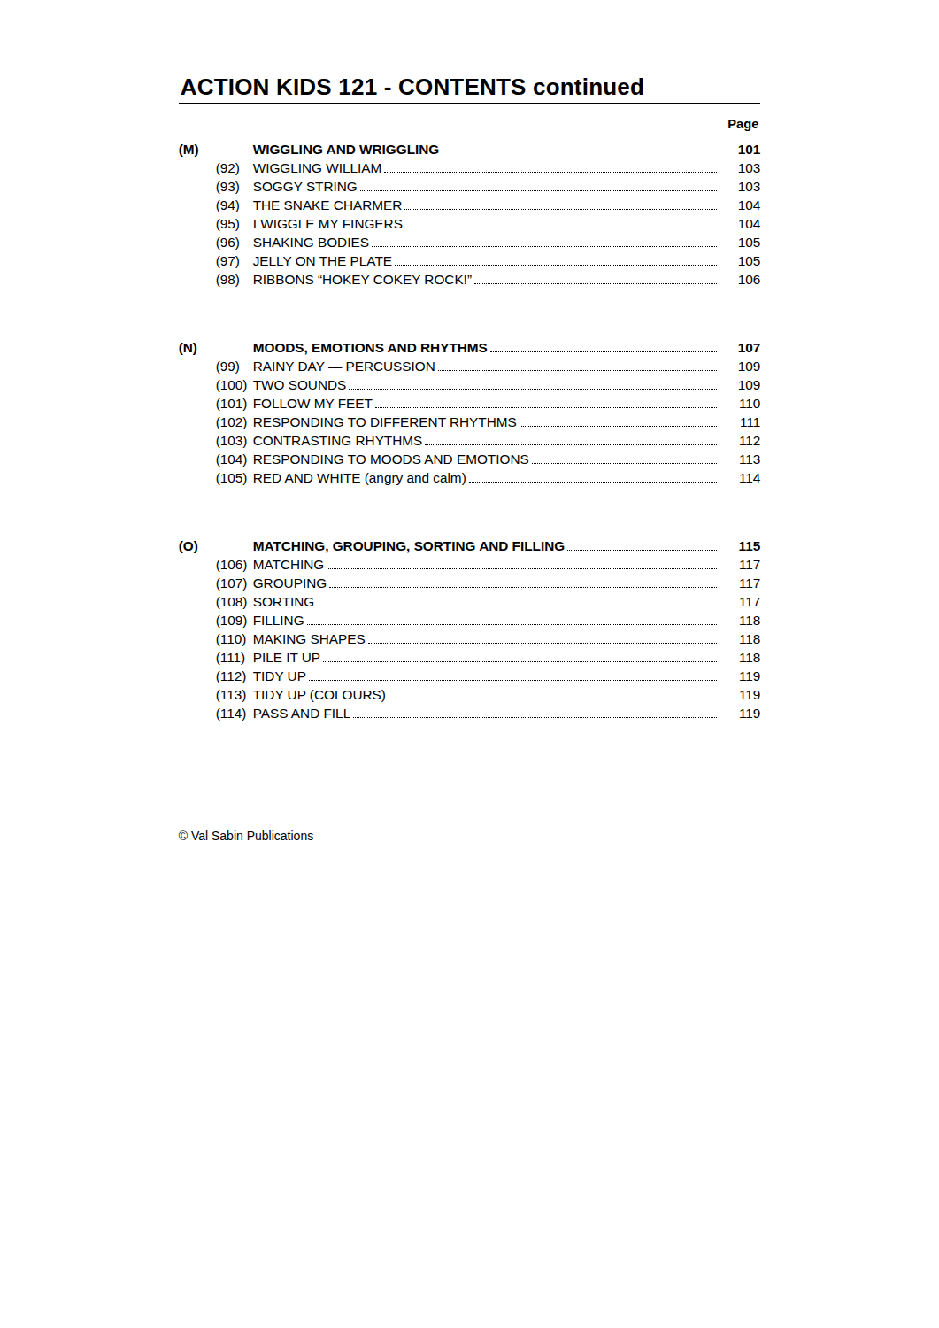ACTION KIDS 121 - CONTENTS continued
Page
| (M) | | WIGGLING AND WRIGGLING | 101 |
| | (92) | WIGGLING WILLIAM | 103 |
| | (93) | SOGGY STRING | 103 |
| | (94) | THE SNAKE CHARMER | 104 |
| | (95) | I WIGGLE MY FINGERS | 104 |
| | (96) | SHAKING BODIES | 105 |
| | (97) | JELLY ON THE PLATE | 105 |
| | (98) | RIBBONS “HOKEY COKEY ROCK!” | 106 |
| (N) | | MOODS, EMOTIONS AND RHYTHMS | 107 |
| | (99) | RAINY DAY — PERCUSSION | 109 |
| | (100) | TWO SOUNDS | 109 |
| | (101) | FOLLOW MY FEET | 110 |
| | (102) | RESPONDING TO DIFFERENT RHYTHMS | 111 |
| | (103) | CONTRASTING RHYTHMS | 112 |
| | (104) | RESPONDING TO MOODS AND EMOTIONS | 113 |
| | (105) | RED AND WHITE (angry and calm) | 114 |
| (O) | | MATCHING, GROUPING, SORTING AND FILLING | 115 |
| | (106) | MATCHING | 117 |
| | (107) | GROUPING | 117 |
| | (108) | SORTING | 117 |
| | (109) | FILLING | 118 |
| | (110) | MAKING SHAPES | 118 |
| | (111) | PILE IT UP | 118 |
| | (112) | TIDY UP | 119 |
| | (113) | TIDY UP (COLOURS) | 119 |
| | (114) | PASS AND FILL | 119 |
© Val Sabin Publications